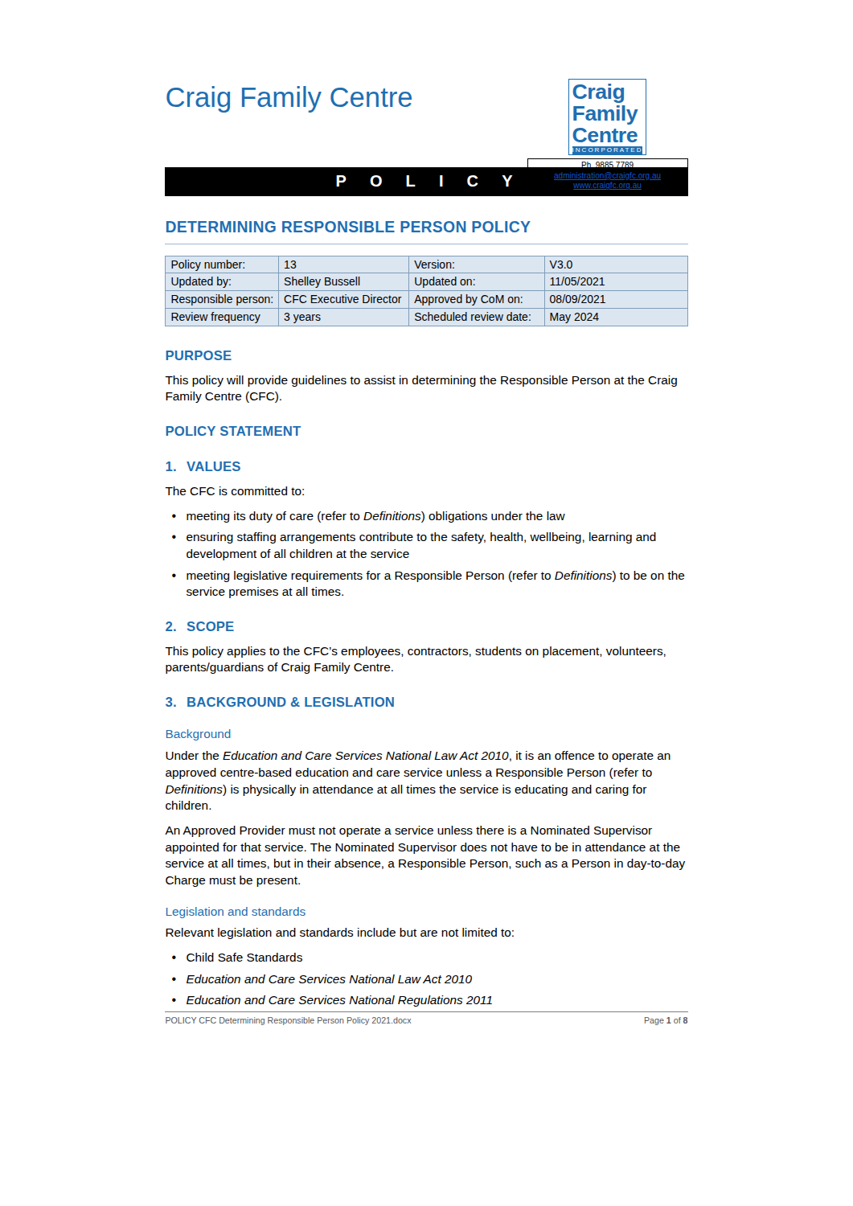Craig Family Centre INCORPORATED
Ph. 9885 7789
administration@craigfc.org.au
www.craigfc.org.au
Craig Family Centre
P O L I C Y
DETERMINING RESPONSIBLE PERSON POLICY
| Policy number: | 13 | Version: | V3.0 |
| Updated by: | Shelley Bussell | Updated on: | 11/05/2021 |
| Responsible person: | CFC Executive Director | Approved by CoM on: | 08/09/2021 |
| Review frequency | 3 years | Scheduled review date: | May 2024 |
PURPOSE
This policy will provide guidelines to assist in determining the Responsible Person at the Craig Family Centre (CFC).
POLICY STATEMENT
1. VALUES
The CFC is committed to:
meeting its duty of care (refer to Definitions) obligations under the law
ensuring staffing arrangements contribute to the safety, health, wellbeing, learning and development of all children at the service
meeting legislative requirements for a Responsible Person (refer to Definitions) to be on the service premises at all times.
2. SCOPE
This policy applies to the CFC’s employees, contractors, students on placement, volunteers, parents/guardians of Craig Family Centre.
3. BACKGROUND & LEGISLATION
Background
Under the Education and Care Services National Law Act 2010, it is an offence to operate an approved centre-based education and care service unless a Responsible Person (refer to Definitions) is physically in attendance at all times the service is educating and caring for children.
An Approved Provider must not operate a service unless there is a Nominated Supervisor appointed for that service. The Nominated Supervisor does not have to be in attendance at the service at all times, but in their absence, a Responsible Person, such as a Person in day-to-day Charge must be present.
Legislation and standards
Relevant legislation and standards include but are not limited to:
Child Safe Standards
Education and Care Services National Law Act 2010
Education and Care Services National Regulations 2011
POLICY CFC Determining Responsible Person Policy 2021.docx Page 1 of 8